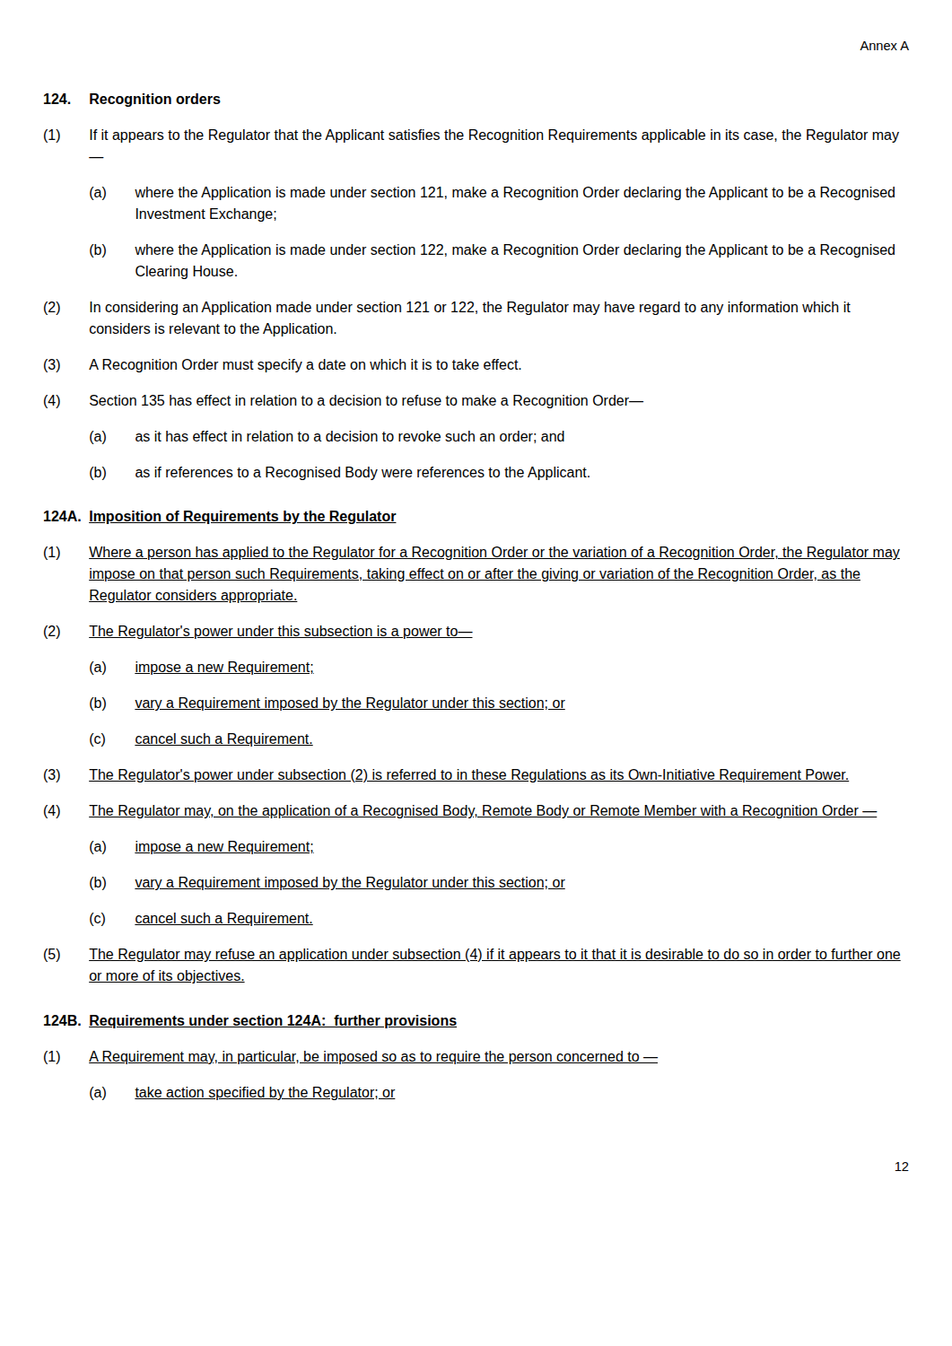Annex A
124. Recognition orders
(1) If it appears to the Regulator that the Applicant satisfies the Recognition Requirements applicable in its case, the Regulator may—
(a) where the Application is made under section 121, make a Recognition Order declaring the Applicant to be a Recognised Investment Exchange;
(b) where the Application is made under section 122, make a Recognition Order declaring the Applicant to be a Recognised Clearing House.
(2) In considering an Application made under section 121 or 122, the Regulator may have regard to any information which it considers is relevant to the Application.
(3) A Recognition Order must specify a date on which it is to take effect.
(4) Section 135 has effect in relation to a decision to refuse to make a Recognition Order—
(a) as it has effect in relation to a decision to revoke such an order; and
(b) as if references to a Recognised Body were references to the Applicant.
124A. Imposition of Requirements by the Regulator
(1) Where a person has applied to the Regulator for a Recognition Order or the variation of a Recognition Order, the Regulator may impose on that person such Requirements, taking effect on or after the giving or variation of the Recognition Order, as the Regulator considers appropriate.
(2) The Regulator's power under this subsection is a power to—
(a) impose a new Requirement;
(b) vary a Requirement imposed by the Regulator under this section; or
(c) cancel such a Requirement.
(3) The Regulator's power under subsection (2) is referred to in these Regulations as its Own-Initiative Requirement Power.
(4) The Regulator may, on the application of a Recognised Body, Remote Body or Remote Member with a Recognition Order —
(a) impose a new Requirement;
(b) vary a Requirement imposed by the Regulator under this section; or
(c) cancel such a Requirement.
(5) The Regulator may refuse an application under subsection (4) if it appears to it that it is desirable to do so in order to further one or more of its objectives.
124B. Requirements under section 124A: further provisions
(1) A Requirement may, in particular, be imposed so as to require the person concerned to —
(a) take action specified by the Regulator; or
12